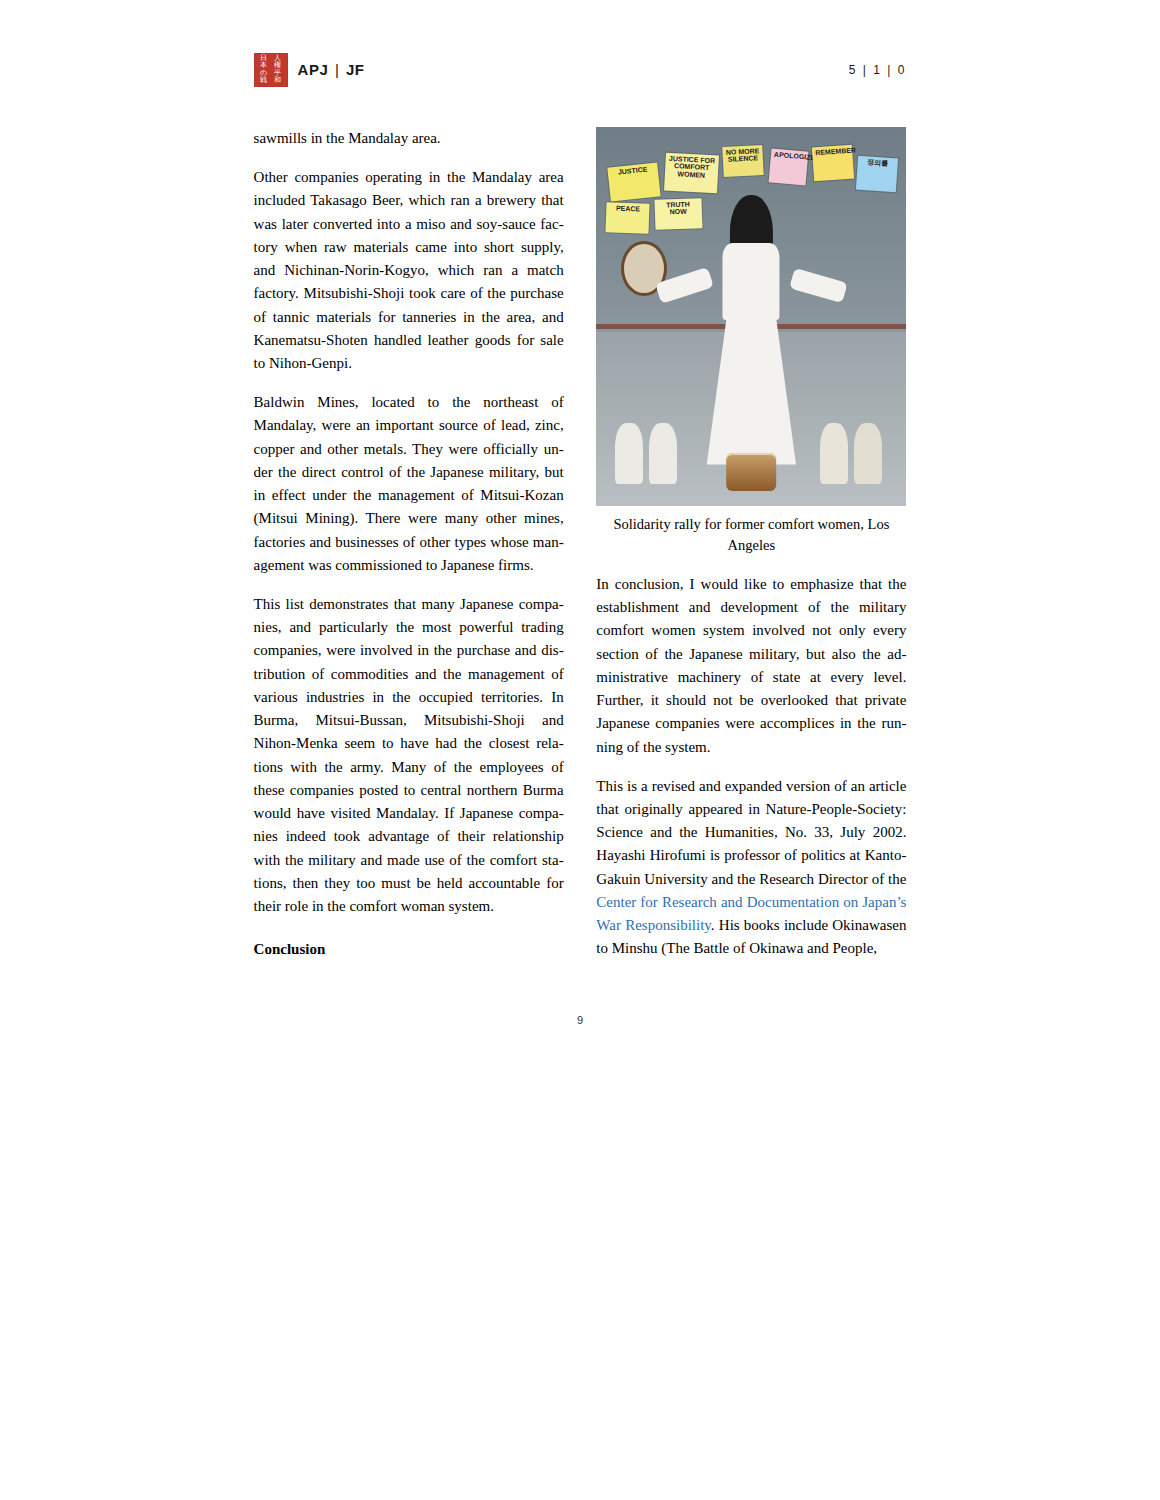日人 本権 の平 戦和
APJ | JF
5 | 1 | 0
sawmills in the Mandalay area.
Other companies operating in the Mandalay area included Takasago Beer, which ran a brewery that was later converted into a miso and soy-sauce factory when raw materials came into short supply, and Nichinan-Norin-Kogyo, which ran a match factory. Mitsubishi-Shoji took care of the purchase of tannic materials for tanneries in the area, and Kanematsu-Shoten handled leather goods for sale to Nihon-Genpi.
Baldwin Mines, located to the northeast of Mandalay, were an important source of lead, zinc, copper and other metals. They were officially under the direct control of the Japanese military, but in effect under the management of Mitsui-Kozan (Mitsui Mining). There were many other mines, factories and businesses of other types whose management was commissioned to Japanese firms.
This list demonstrates that many Japanese companies, and particularly the most powerful trading companies, were involved in the purchase and distribution of commodities and the management of various industries in the occupied territories. In Burma, Mitsui-Bussan, Mitsubishi-Shoji and Nihon-Menka seem to have had the closest relations with the army. Many of the employees of these companies posted to central northern Burma would have visited Mandalay. If Japanese companies indeed took advantage of their relationship with the military and made use of the comfort stations, then they too must be held accountable for their role in the comfort woman system.
Conclusion
JUSTICE
JUSTICE FOR COMFORT WOMEN
NO MORE SILENCE
APOLOGIZE
REMEMBER
정의를
PEACE
TRUTH NOW
Solidarity rally for former comfort women, Los Angeles
In conclusion, I would like to emphasize that the establishment and development of the military comfort women system involved not only every section of the Japanese military, but also the administrative machinery of state at every level. Further, it should not be overlooked that private Japanese companies were accomplices in the running of the system.
This is a revised and expanded version of an article that originally appeared in Nature-People-Society: Science and the Humanities, No. 33, July 2002. Hayashi Hirofumi is professor of politics at Kanto-Gakuin University and the Research Director of the Center for Research and Documentation on Japan’s War Responsibility. His books include Okinawasen to Minshu (The Battle of Okinawa and People,
9